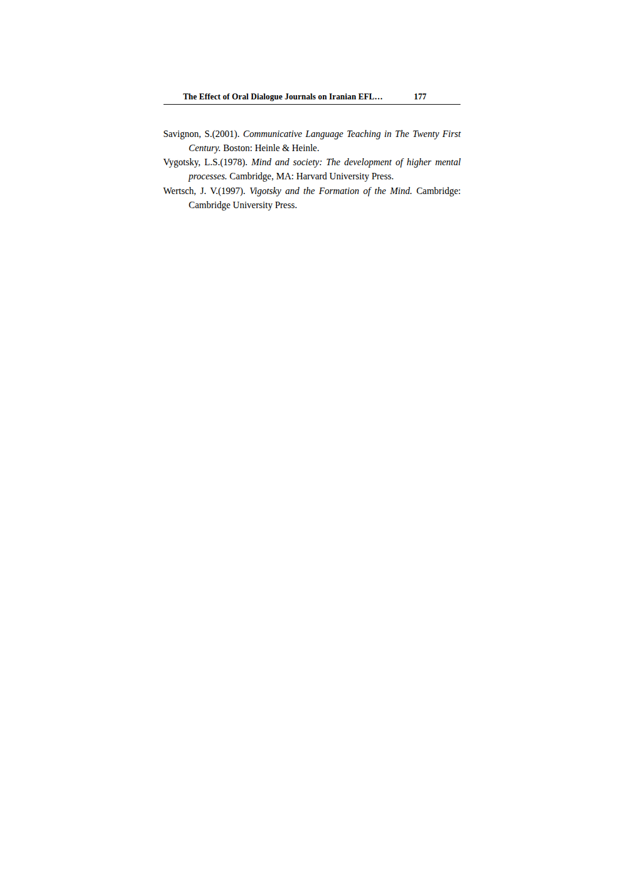The Effect of Oral Dialogue Journals on Iranian EFL… 177
Savignon, S.(2001). Communicative Language Teaching in The Twenty First Century. Boston: Heinle & Heinle.
Vygotsky, L.S.(1978). Mind and society: The development of higher mental processes. Cambridge, MA: Harvard University Press.
Wertsch, J. V.(1997). Vigotsky and the Formation of the Mind. Cambridge: Cambridge University Press.